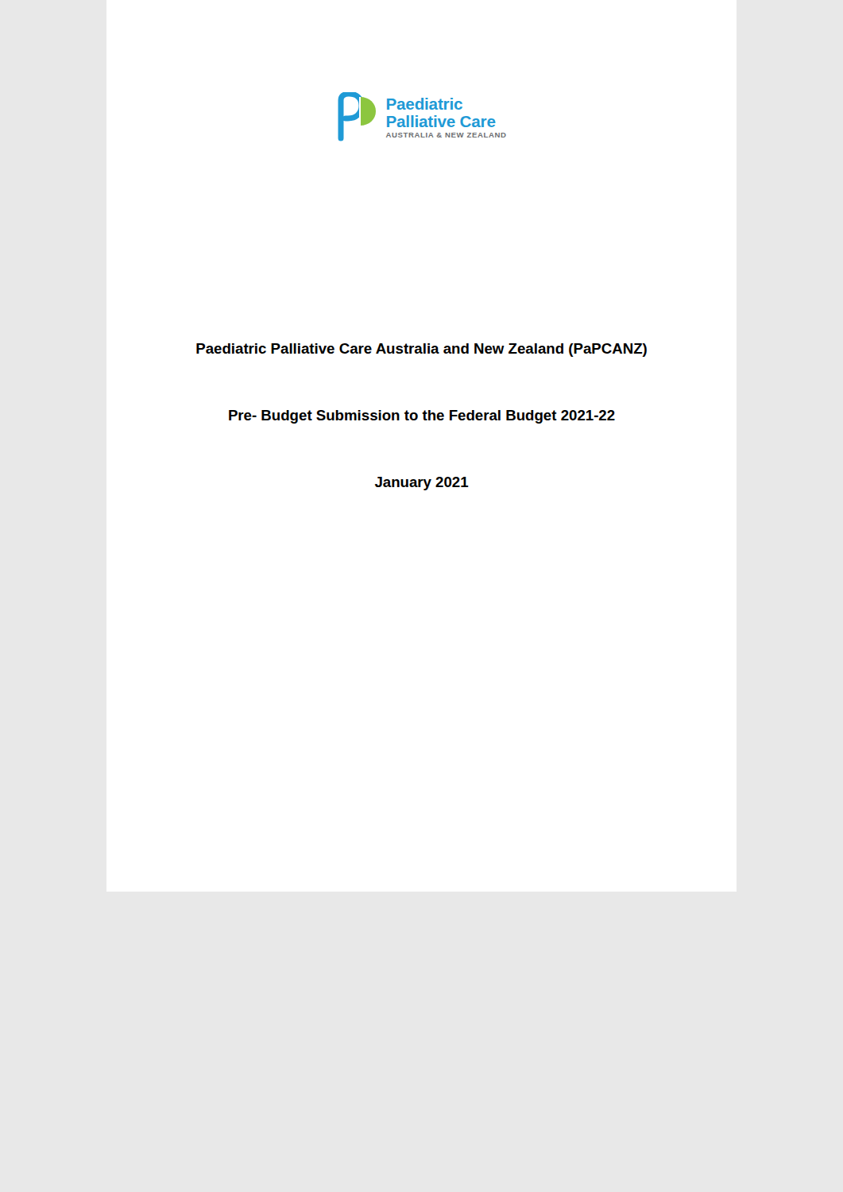Paediatric
Palliative Care
AUSTRALIA & NEW ZEALAND
Paediatric Palliative Care Australia and New Zealand (PaPCANZ)
Pre- Budget Submission to the Federal Budget 2021-22
January 2021